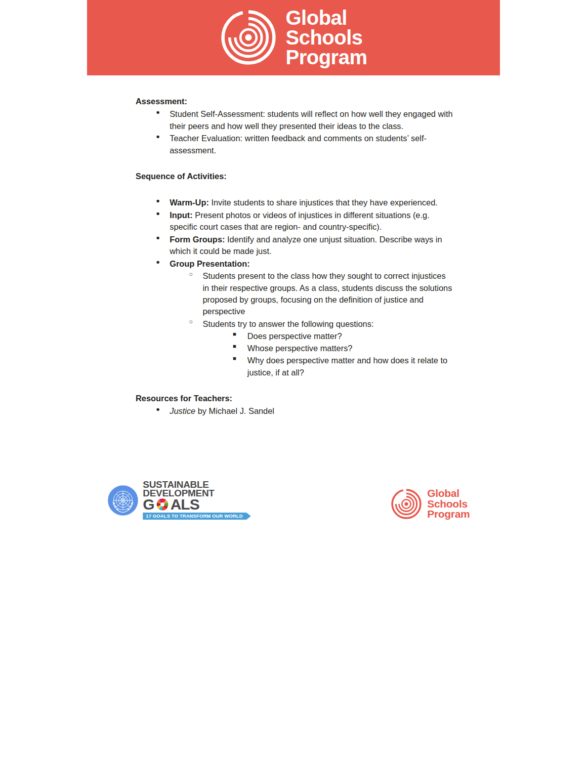Global
Schools
Program
Assessment:
Student Self-Assessment: students will reflect on how well they engaged with their peers and how well they presented their ideas to the class.
Teacher Evaluation: written feedback and comments on students’ self-assessment.
Sequence of Activities:
Warm-Up: Invite students to share injustices that they have experienced.
Input: Present photos or videos of injustices in different situations (e.g. specific court cases that are region- and country-specific).
Form Groups: Identify and analyze one unjust situation. Describe ways in which it could be made just.
Group Presentation:
Students present to the class how they sought to correct injustices in their respective groups. As a class, students discuss the solutions proposed by groups, focusing on the definition of justice and perspective
Students try to answer the following questions:
Does perspective matter?
Whose perspective matters?
Why does perspective matter and how does it relate to justice, if at all?
Resources for Teachers:
Justice by Michael J. Sandel
SUSTAINABLE DEVELOPMENT
G ALS
17 GOALS TO TRANSFORM OUR WORLD
Global
Schools
Program